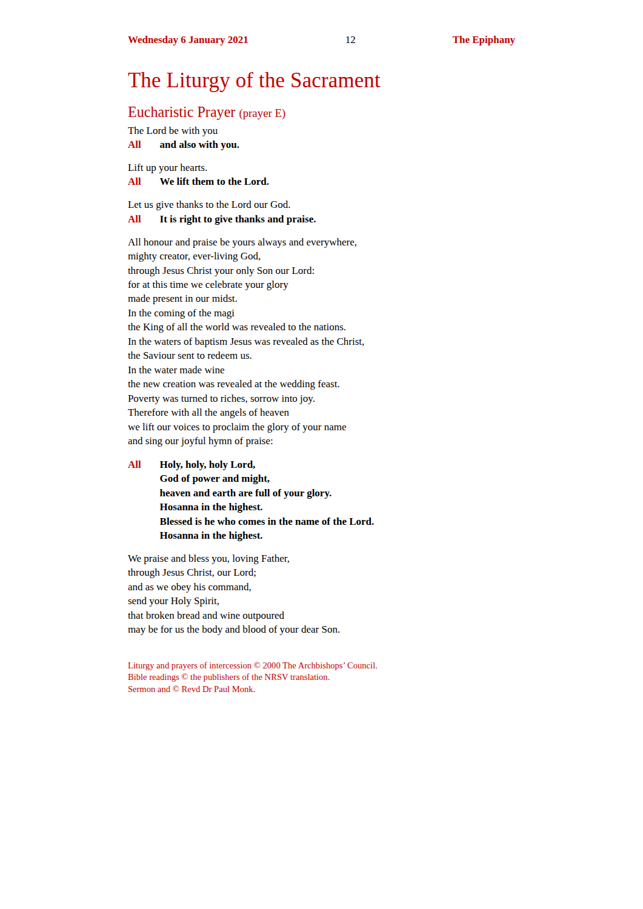Wednesday 6 January 2021
12
The Epiphany
The Liturgy of the Sacrament
Eucharistic Prayer (prayer E)
The Lord be with you
All
and also with you.
Lift up your hearts.
All
We lift them to the Lord.
Let us give thanks to the Lord our God.
All
It is right to give thanks and praise.
All honour and praise be yours always and everywhere,
mighty creator, ever-living God,
through Jesus Christ your only Son our Lord:
for at this time we celebrate your glory
made present in our midst.
In the coming of the magi
the King of all the world was revealed to the nations.
In the waters of baptism Jesus was revealed as the Christ,
the Saviour sent to redeem us.
In the water made wine
the new creation was revealed at the wedding feast.
Poverty was turned to riches, sorrow into joy.
Therefore with all the angels of heaven
we lift our voices to proclaim the glory of your name
and sing our joyful hymn of praise:
All
Holy, holy, holy Lord,
God of power and might,
heaven and earth are full of your glory.
Hosanna in the highest.
Blessed is he who comes in the name of the Lord.
Hosanna in the highest.
We praise and bless you, loving Father,
through Jesus Christ, our Lord;
and as we obey his command,
send your Holy Spirit,
that broken bread and wine outpoured
may be for us the body and blood of your dear Son.
Liturgy and prayers of intercession © 2000 The Archbishops’ Council.
Bible readings © the publishers of the NRSV translation.
Sermon and © Revd Dr Paul Monk.